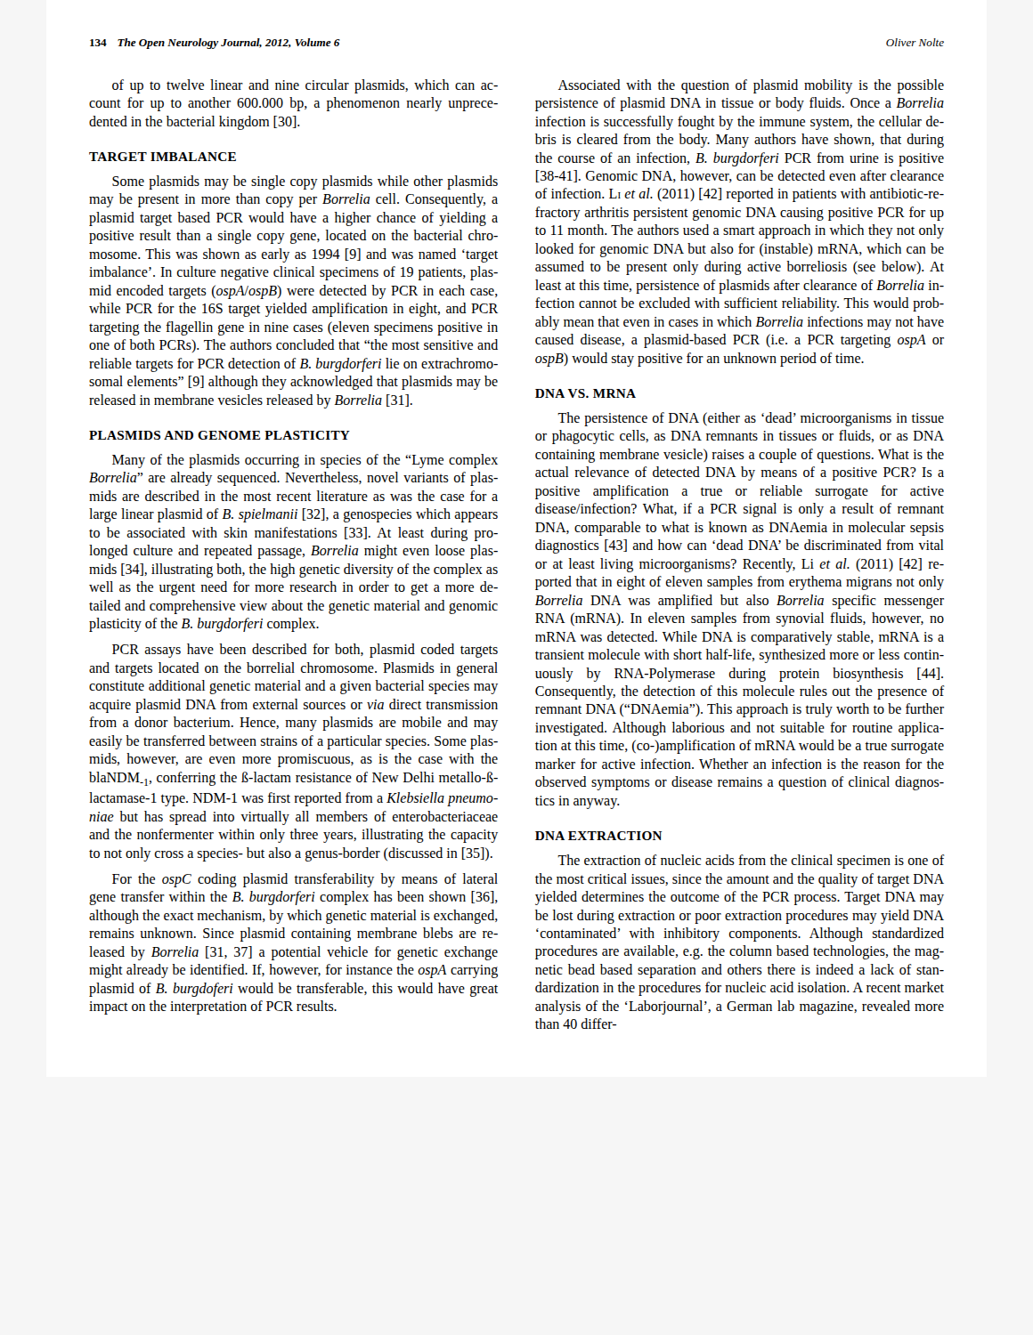134The Open Neurology Journal, 2012, Volume 6
Oliver Nolte
of up to twelve linear and nine circular plasmids, which can account for up to another 600.000 bp, a phenomenon nearly unprecedented in the bacterial kingdom [30].
Target Imbalance
Some plasmids may be single copy plasmids while other plasmids may be present in more than copy per Borrelia cell. Consequently, a plasmid target based PCR would have a higher chance of yielding a positive result than a single copy gene, located on the bacterial chromosome. This was shown as early as 1994 [9] and was named ‘target imbalance’. In culture negative clinical specimens of 19 patients, plasmid encoded targets (ospA/ospB) were detected by PCR in each case, while PCR for the 16S target yielded amplification in eight, and PCR targeting the flagellin gene in nine cases (eleven specimens positive in one of both PCRs). The authors concluded that “the most sensitive and reliable targets for PCR detection of B. burgdorferi lie on extrachromosomal elements” [9] although they acknowledged that plasmids may be released in membrane vesicles released by Borrelia [31].
Plasmids and Genome Plasticity
Many of the plasmids occurring in species of the “Lyme complex Borrelia” are already sequenced. Nevertheless, novel variants of plasmids are described in the most recent literature as was the case for a large linear plasmid of B. spielmanii [32], a genospecies which appears to be associated with skin manifestations [33]. At least during prolonged culture and repeated passage, Borrelia might even loose plasmids [34], illustrating both, the high genetic diversity of the complex as well as the urgent need for more research in order to get a more detailed and comprehensive view about the genetic material and genomic plasticity of the B. burgdorferi complex.
PCR assays have been described for both, plasmid coded targets and targets located on the borrelial chromosome. Plasmids in general constitute additional genetic material and a given bacterial species may acquire plasmid DNA from external sources or via direct transmission from a donor bacterium. Hence, many plasmids are mobile and may easily be transferred between strains of a particular species. Some plasmids, however, are even more promiscuous, as is the case with the blaNDM-1, conferring the ß-lactam resistance of New Delhi metallo-ß-lactamase-1 type. NDM-1 was first reported from a Klebsiella pneumoniae but has spread into virtually all members of enterobacteriaceae and the nonfermenter within only three years, illustrating the capacity to not only cross a species- but also a genus-border (discussed in [35]).
For the ospC coding plasmid transferability by means of lateral gene transfer within the B. burgdorferi complex has been shown [36], although the exact mechanism, by which genetic material is exchanged, remains unknown. Since plasmid containing membrane blebs are released by Borrelia [31, 37] a potential vehicle for genetic exchange might already be identified. If, however, for instance the ospA carrying plasmid of B. burgdoferi would be transferable, this would have great impact on the interpretation of PCR results.
Associated with the question of plasmid mobility is the possible persistence of plasmid DNA in tissue or body fluids. Once a Borrelia infection is successfully fought by the immune system, the cellular debris is cleared from the body. Many authors have shown, that during the course of an infection, B. burgdorferi PCR from urine is positive [38-41]. Genomic DNA, however, can be detected even after clearance of infection. Li et al. (2011) [42] reported in patients with antibiotic-refractory arthritis persistent genomic DNA causing positive PCR for up to 11 month. The authors used a smart approach in which they not only looked for genomic DNA but also for (instable) mRNA, which can be assumed to be present only during active borreliosis (see below). At least at this time, persistence of plasmids after clearance of Borrelia infection cannot be excluded with sufficient reliability. This would probably mean that even in cases in which Borrelia infections may not have caused disease, a plasmid-based PCR (i.e. a PCR targeting ospA or ospB) would stay positive for an unknown period of time.
DNA vs. mRNA
The persistence of DNA (either as ‘dead’ microorganisms in tissue or phagocytic cells, as DNA remnants in tissues or fluids, or as DNA containing membrane vesicle) raises a couple of questions. What is the actual relevance of detected DNA by means of a positive PCR? Is a positive amplification a true or reliable surrogate for active disease/infection? What, if a PCR signal is only a result of remnant DNA, comparable to what is known as DNAemia in molecular sepsis diagnostics [43] and how can ‘dead DNA’ be discriminated from vital or at least living microorganisms? Recently, Li et al. (2011) [42] reported that in eight of eleven samples from erythema migrans not only Borrelia DNA was amplified but also Borrelia specific messenger RNA (mRNA). In eleven samples from synovial fluids, however, no mRNA was detected. While DNA is comparatively stable, mRNA is a transient molecule with short half-life, synthesized more or less continuously by RNA-Polymerase during protein biosynthesis [44]. Consequently, the detection of this molecule rules out the presence of remnant DNA (“DNAemia”). This approach is truly worth to be further investigated. Although laborious and not suitable for routine application at this time, (co-)amplification of mRNA would be a true surrogate marker for active infection. Whether an infection is the reason for the observed symptoms or disease remains a question of clinical diagnostics in anyway.
DNA Extraction
The extraction of nucleic acids from the clinical specimen is one of the most critical issues, since the amount and the quality of target DNA yielded determines the outcome of the PCR process. Target DNA may be lost during extraction or poor extraction procedures may yield DNA ‘contaminated’ with inhibitory components. Although standardized procedures are available, e.g. the column based technologies, the magnetic bead based separation and others there is indeed a lack of standardization in the procedures for nucleic acid isolation. A recent market analysis of the ‘Laborjournal’, a German lab magazine, revealed more than 40 differ-